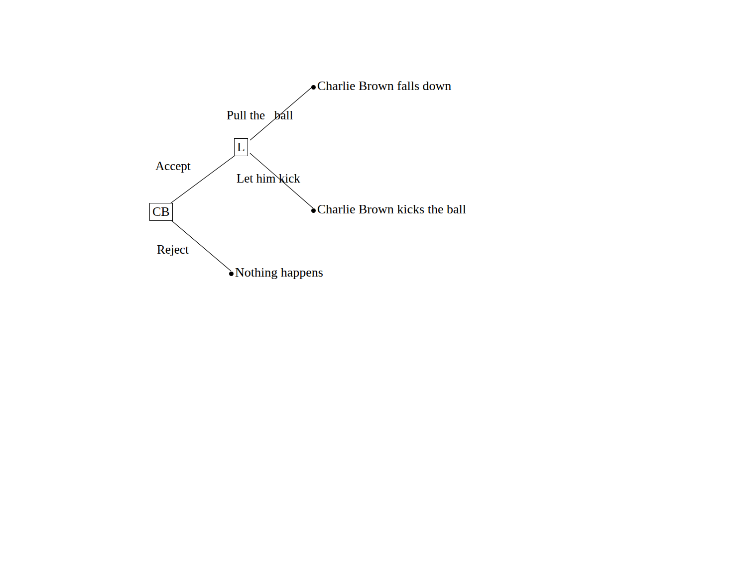CB
L
Charlie Brown falls down
Charlie Brown kicks the ball
Nothing happens
Pull the ball
Let him kick
Accept
Reject